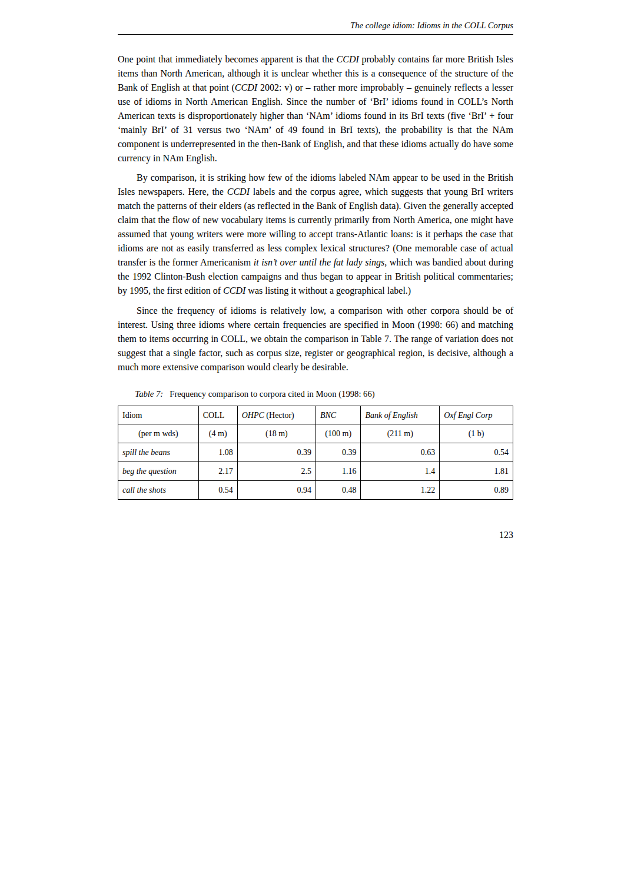The college idiom: Idioms in the COLL Corpus
One point that immediately becomes apparent is that the CCDI probably contains far more British Isles items than North American, although it is unclear whether this is a consequence of the structure of the Bank of English at that point (CCDI 2002: v) or – rather more improbably – genuinely reflects a lesser use of idioms in North American English. Since the number of ‘BrI’ idioms found in COLL’s North American texts is disproportionately higher than ‘NAm’ idioms found in its BrI texts (five ‘BrI’ + four ‘mainly BrI’ of 31 versus two ‘NAm’ of 49 found in BrI texts), the probability is that the NAm component is underrepresented in the then-Bank of English, and that these idioms actually do have some currency in NAm English.
By comparison, it is striking how few of the idioms labeled NAm appear to be used in the British Isles newspapers. Here, the CCDI labels and the corpus agree, which suggests that young BrI writers match the patterns of their elders (as reflected in the Bank of English data). Given the generally accepted claim that the flow of new vocabulary items is currently primarily from North America, one might have assumed that young writers were more willing to accept trans-Atlantic loans: is it perhaps the case that idioms are not as easily transferred as less complex lexical structures? (One memorable case of actual transfer is the former Americanism it isn’t over until the fat lady sings, which was bandied about during the 1992 Clinton-Bush election campaigns and thus began to appear in British political commentaries; by 1995, the first edition of CCDI was listing it without a geographical label.)
Since the frequency of idioms is relatively low, a comparison with other corpora should be of interest. Using three idioms where certain frequencies are specified in Moon (1998: 66) and matching them to items occurring in COLL, we obtain the comparison in Table 7. The range of variation does not suggest that a single factor, such as corpus size, register or geographical region, is decisive, although a much more extensive comparison would clearly be desirable.
Table 7: Frequency comparison to corpora cited in Moon (1998: 66)
| Idiom | COLL | OHPC (Hector) | BNC | Bank of English | Oxf Engl Corp |
| --- | --- | --- | --- | --- | --- |
| (per m wds) | (4 m) | (18 m) | (100 m) | (211 m) | (1 b) |
| spill the beans | 1.08 | 0.39 | 0.39 | 0.63 | 0.54 |
| beg the question | 2.17 | 2.5 | 1.16 | 1.4 | 1.81 |
| call the shots | 0.54 | 0.94 | 0.48 | 1.22 | 0.89 |
123